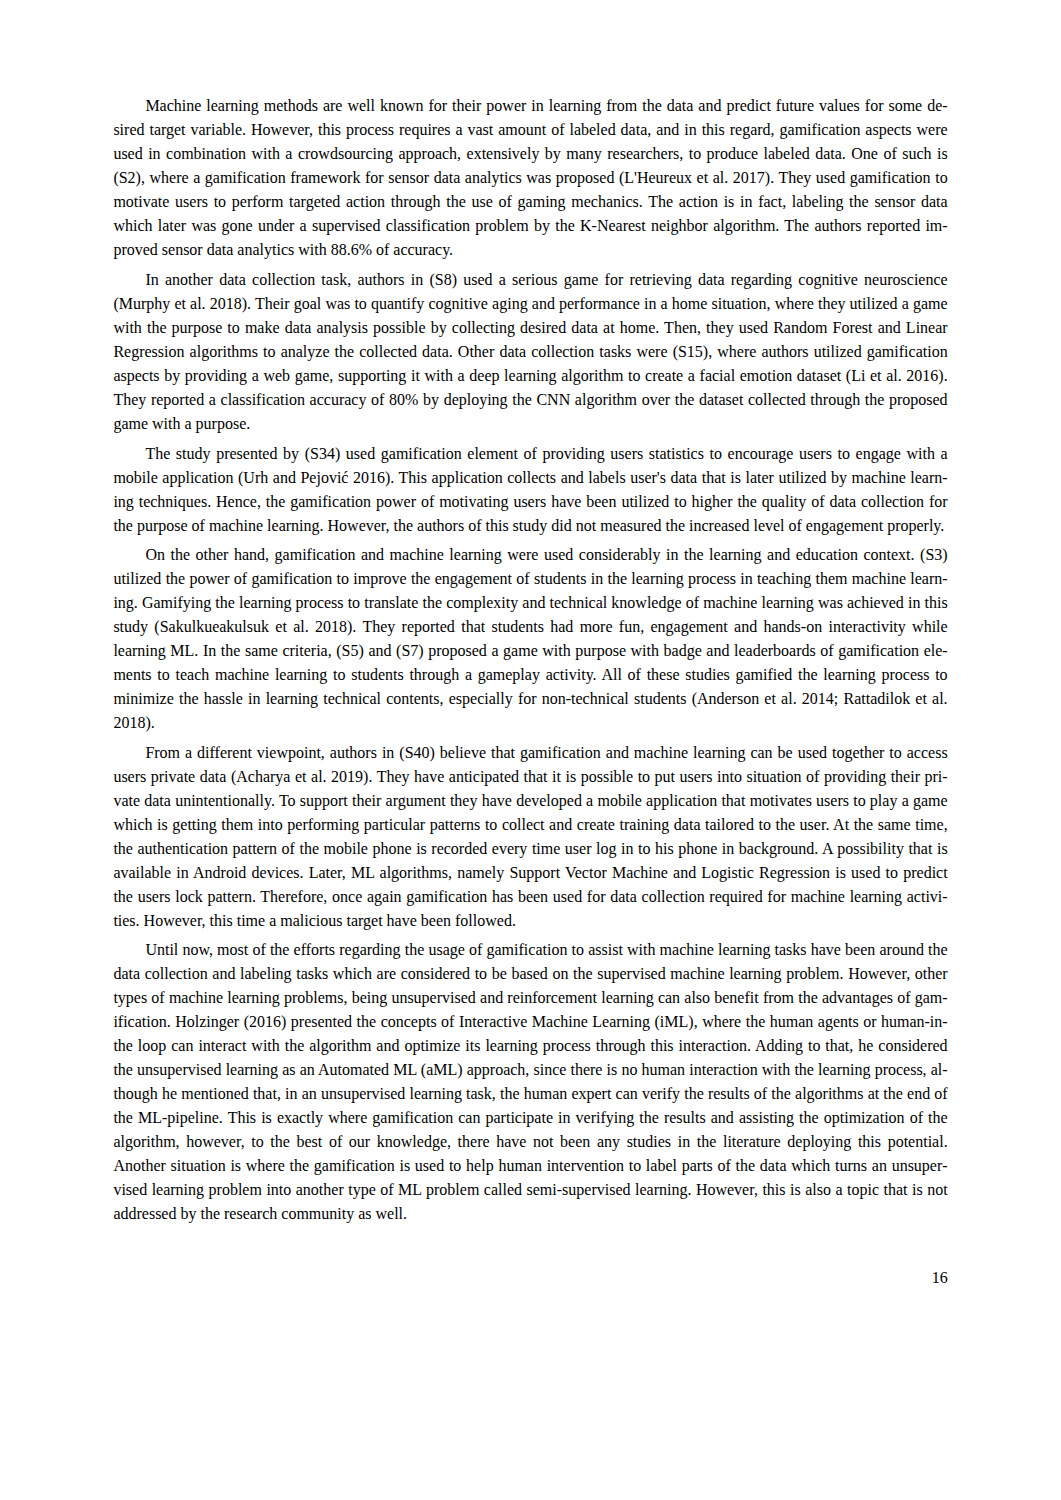Machine learning methods are well known for their power in learning from the data and predict future values for some desired target variable. However, this process requires a vast amount of labeled data, and in this regard, gamification aspects were used in combination with a crowdsourcing approach, extensively by many researchers, to produce labeled data. One of such is (S2), where a gamification framework for sensor data analytics was proposed (L'Heureux et al. 2017). They used gamification to motivate users to perform targeted action through the use of gaming mechanics. The action is in fact, labeling the sensor data which later was gone under a supervised classification problem by the K-Nearest neighbor algorithm. The authors reported improved sensor data analytics with 88.6% of accuracy.
In another data collection task, authors in (S8) used a serious game for retrieving data regarding cognitive neuroscience (Murphy et al. 2018). Their goal was to quantify cognitive aging and performance in a home situation, where they utilized a game with the purpose to make data analysis possible by collecting desired data at home. Then, they used Random Forest and Linear Regression algorithms to analyze the collected data. Other data collection tasks were (S15), where authors utilized gamification aspects by providing a web game, supporting it with a deep learning algorithm to create a facial emotion dataset (Li et al. 2016). They reported a classification accuracy of 80% by deploying the CNN algorithm over the dataset collected through the proposed game with a purpose.
The study presented by (S34) used gamification element of providing users statistics to encourage users to engage with a mobile application (Urh and Pejović 2016). This application collects and labels user's data that is later utilized by machine learning techniques. Hence, the gamification power of motivating users have been utilized to higher the quality of data collection for the purpose of machine learning. However, the authors of this study did not measured the increased level of engagement properly.
On the other hand, gamification and machine learning were used considerably in the learning and education context. (S3) utilized the power of gamification to improve the engagement of students in the learning process in teaching them machine learning. Gamifying the learning process to translate the complexity and technical knowledge of machine learning was achieved in this study (Sakulkueakulsuk et al. 2018). They reported that students had more fun, engagement and hands-on interactivity while learning ML. In the same criteria, (S5) and (S7) proposed a game with purpose with badge and leaderboards of gamification elements to teach machine learning to students through a gameplay activity. All of these studies gamified the learning process to minimize the hassle in learning technical contents, especially for non-technical students (Anderson et al. 2014; Rattadilok et al. 2018).
From a different viewpoint, authors in (S40) believe that gamification and machine learning can be used together to access users private data (Acharya et al. 2019). They have anticipated that it is possible to put users into situation of providing their private data unintentionally. To support their argument they have developed a mobile application that motivates users to play a game which is getting them into performing particular patterns to collect and create training data tailored to the user. At the same time, the authentication pattern of the mobile phone is recorded every time user log in to his phone in background. A possibility that is available in Android devices. Later, ML algorithms, namely Support Vector Machine and Logistic Regression is used to predict the users lock pattern. Therefore, once again gamification has been used for data collection required for machine learning activities. However, this time a malicious target have been followed.
Until now, most of the efforts regarding the usage of gamification to assist with machine learning tasks have been around the data collection and labeling tasks which are considered to be based on the supervised machine learning problem. However, other types of machine learning problems, being unsupervised and reinforcement learning can also benefit from the advantages of gamification. Holzinger (2016) presented the concepts of Interactive Machine Learning (iML), where the human agents or human-in-the loop can interact with the algorithm and optimize its learning process through this interaction. Adding to that, he considered the unsupervised learning as an Automated ML (aML) approach, since there is no human interaction with the learning process, although he mentioned that, in an unsupervised learning task, the human expert can verify the results of the algorithms at the end of the ML-pipeline. This is exactly where gamification can participate in verifying the results and assisting the optimization of the algorithm, however, to the best of our knowledge, there have not been any studies in the literature deploying this potential. Another situation is where the gamification is used to help human intervention to label parts of the data which turns an unsupervised learning problem into another type of ML problem called semi-supervised learning. However, this is also a topic that is not addressed by the research community as well.
16